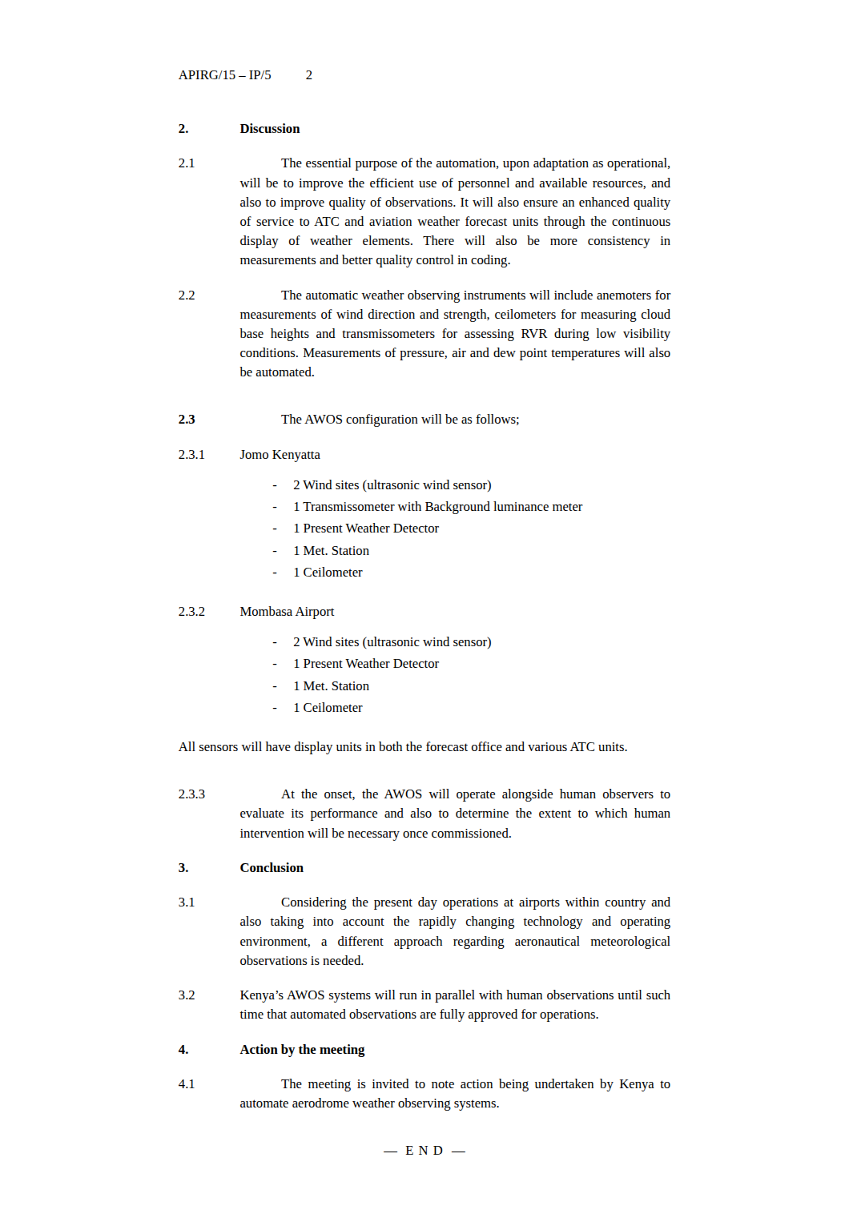APIRG/15 – IP/5 2
2. Discussion
2.1 The essential purpose of the automation, upon adaptation as operational, will be to improve the efficient use of personnel and available resources, and also to improve quality of observations. It will also ensure an enhanced quality of service to ATC and aviation weather forecast units through the continuous display of weather elements. There will also be more consistency in measurements and better quality control in coding.
2.2 The automatic weather observing instruments will include anemoters for measurements of wind direction and strength, ceilometers for measuring cloud base heights and transmissometers for assessing RVR during low visibility conditions. Measurements of pressure, air and dew point temperatures will also be automated.
2.3 The AWOS configuration will be as follows;
2.3.1 Jomo Kenyatta
-2 Wind sites (ultrasonic wind sensor)
-1 Transmissometer with Background luminance meter
-1 Present Weather Detector
-1 Met. Station
-1 Ceilometer
2.3.2 Mombasa Airport
-2 Wind sites (ultrasonic wind sensor)
-1 Present Weather Detector
-1 Met. Station
-1 Ceilometer
All sensors will have display units in both the forecast office and various ATC units.
2.3.3 At the onset, the AWOS will operate alongside human observers to evaluate its performance and also to determine the extent to which human intervention will be necessary once commissioned.
3. Conclusion
3.1 Considering the present day operations at airports within country and also taking into account the rapidly changing technology and operating environment, a different approach regarding aeronautical meteorological observations is needed.
3.2 Kenya’s AWOS systems will run in parallel with human observations until such time that automated observations are fully approved for operations.
4. Action by the meeting
4.1 The meeting is invited to note action being undertaken by Kenya to automate aerodrome weather observing systems.
— E N D —